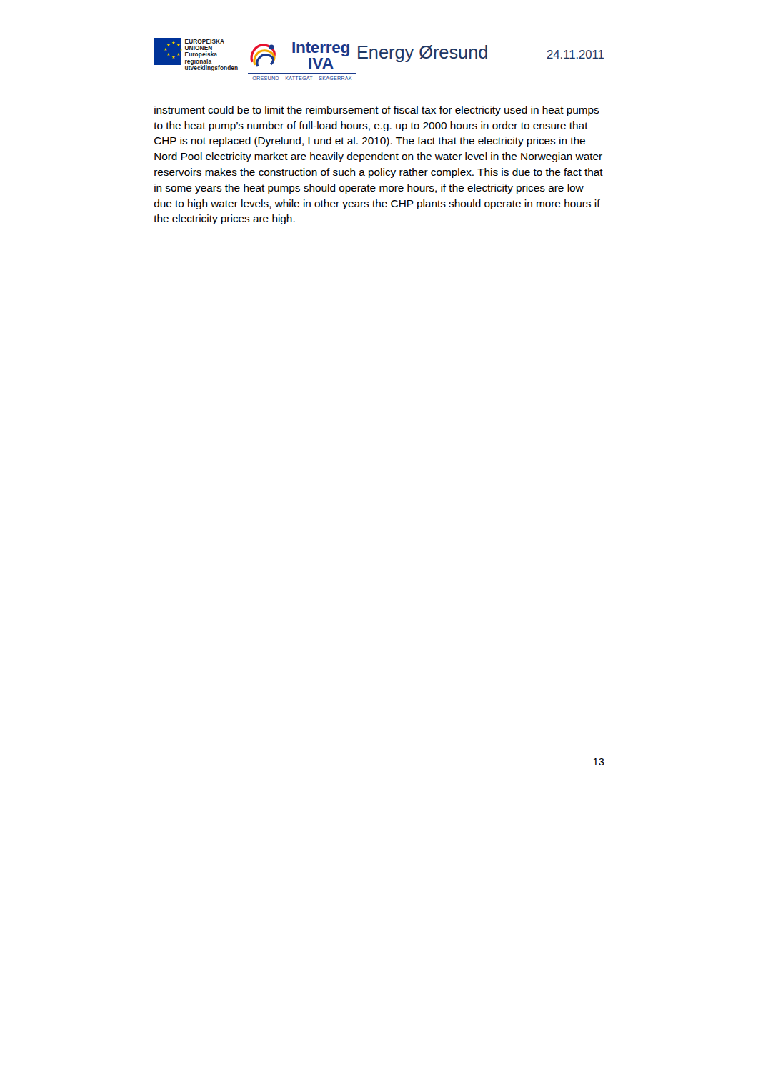★ ★ ★ ★ ★ ★ ★ ★
EUROPEISKA
UNIONEN
Europeiska
regionala
utvecklingsfonden
Interreg IVA
ÖRESUND – KATTEGAT – SKAGERRAK
Energy Øresund
24.11.2011
instrument could be to limit the reimbursement of fiscal tax for electricity used in heat pumps to the heat pump’s number of full-load hours, e.g. up to 2000 hours in order to ensure that CHP is not replaced (Dyrelund, Lund et al. 2010). The fact that the electricity prices in the Nord Pool electricity market are heavily dependent on the water level in the Norwegian water reservoirs makes the construction of such a policy rather complex. This is due to the fact that in some years the heat pumps should operate more hours, if the electricity prices are low due to high water levels, while in other years the CHP plants should operate in more hours if the electricity prices are high.
13